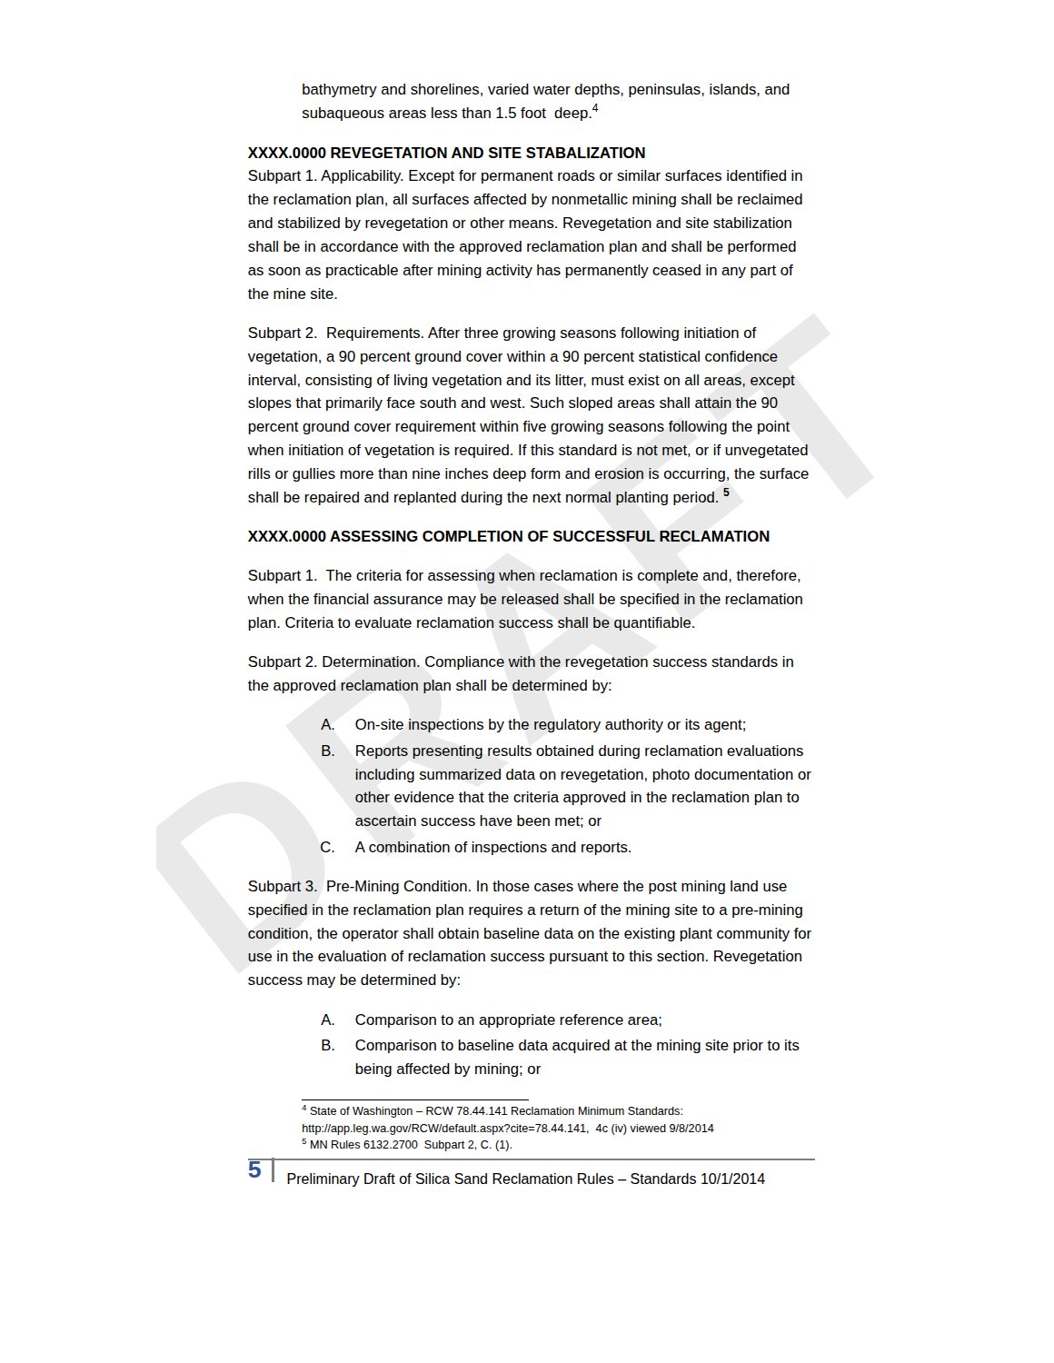DRAFT
bathymetry and shorelines, varied water depths, peninsulas, islands, and subaqueous areas less than 1.5 foot deep.4
XXXX.0000 REVEGETATION AND SITE STABALIZATION
Subpart 1. Applicability. Except for permanent roads or similar surfaces identified in the reclamation plan, all surfaces affected by nonmetallic mining shall be reclaimed and stabilized by revegetation or other means. Revegetation and site stabilization shall be in accordance with the approved reclamation plan and shall be performed as soon as practicable after mining activity has permanently ceased in any part of the mine site.
Subpart 2. Requirements. After three growing seasons following initiation of vegetation, a 90 percent ground cover within a 90 percent statistical confidence interval, consisting of living vegetation and its litter, must exist on all areas, except slopes that primarily face south and west. Such sloped areas shall attain the 90 percent ground cover requirement within five growing seasons following the point when initiation of vegetation is required. If this standard is not met, or if unvegetated rills or gullies more than nine inches deep form and erosion is occurring, the surface shall be repaired and replanted during the next normal planting period. 5
XXXX.0000 ASSESSING COMPLETION OF SUCCESSFUL RECLAMATION
Subpart 1. The criteria for assessing when reclamation is complete and, therefore, when the financial assurance may be released shall be specified in the reclamation plan. Criteria to evaluate reclamation success shall be quantifiable.
Subpart 2. Determination. Compliance with the revegetation success standards in the approved reclamation plan shall be determined by:
On-site inspections by the regulatory authority or its agent;
Reports presenting results obtained during reclamation evaluations including summarized data on revegetation, photo documentation or other evidence that the criteria approved in the reclamation plan to ascertain success have been met; or
A combination of inspections and reports.
Subpart 3. Pre-Mining Condition. In those cases where the post mining land use specified in the reclamation plan requires a return of the mining site to a pre-mining condition, the operator shall obtain baseline data on the existing plant community for use in the evaluation of reclamation success pursuant to this section. Revegetation success may be determined by:
Comparison to an appropriate reference area;
Comparison to baseline data acquired at the mining site prior to its being affected by mining; or
4 State of Washington – RCW 78.44.141 Reclamation Minimum Standards:
http://app.leg.wa.gov/RCW/default.aspx?cite=78.44.141, 4c (iv) viewed 9/8/2014
5 MN Rules 6132.2700 Subpart 2, C. (1).
5
Preliminary Draft of Silica Sand Reclamation Rules – Standards 10/1/2014